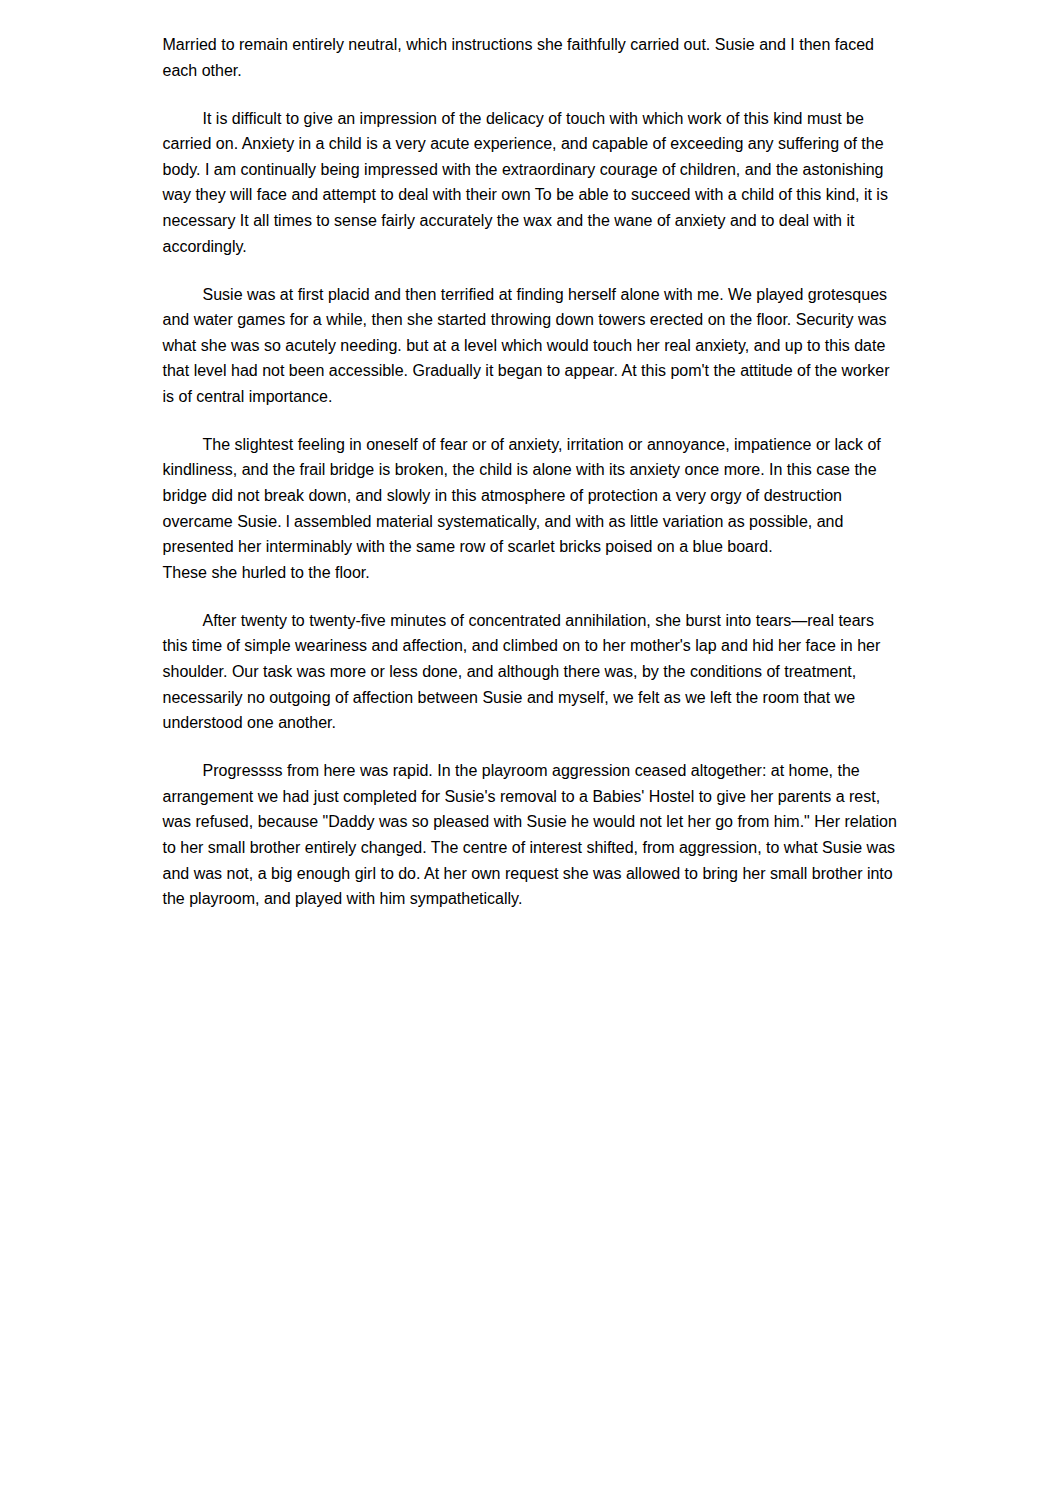Married to remain entirely neutral, which instructions she faithfully carried out. Susie and I then faced each other.
It is difficult to give an impression of the delicacy of touch with which work of this kind must be carried on. Anxiety in a child is a very acute experience, and capable of exceeding any suffering of the body. I am continually being impressed with the extraordinary courage of children, and the astonishing way they will face and attempt to deal with their own To be able to succeed with a child of this kind, it is necessary It all times to sense fairly accurately the wax and the wane of anxiety and to deal with it accordingly.
Susie was at first placid and then terrified at finding herself alone with me. We played grotesques and water games for a while, then she started throwing down towers erected on the floor. Security was what she was so acutely needing. but at a level which would touch her real anxiety, and up to this date that level had not been accessible. Gradually it began to appear. At this pom't the attitude of the worker is of central importance.
The slightest feeling in oneself of fear or of anxiety, irritation or annoyance, impatience or lack of kindliness, and the frail bridge is broken, the child is alone with its anxiety once more. In this case the bridge did not break down, and slowly in this atmosphere of protection a very orgy of destruction overcame Susie. l assembled material systematically, and with as little variation as possible, and presented her interminably with the same row of scarlet bricks poised on a blue board.
These she hurled to the floor.
After twenty to twenty-five minutes of concentrated annihilation, she burst into tears—real tears this time of simple weariness and affection, and climbed on to her mother's lap and hid her face in her shoulder. Our task was more or less done, and although there was, by the conditions of treatment, necessarily no outgoing of affection between Susie and myself, we felt as we left the room that we understood one another.
Progressss from here was rapid. In the playroom aggression ceased altogether: at home, the arrangement we had just completed for Susie's removal to a Babies' Hostel to give her parents a rest, was refused, because "Daddy was so pleased with Susie he would not let her go from him." Her relation to her small brother entirely changed. The centre of interest shifted, from aggression, to what Susie was and was not, a big enough girl to do. At her own request she was allowed to bring her small brother into the playroom, and played with him sympathetically.